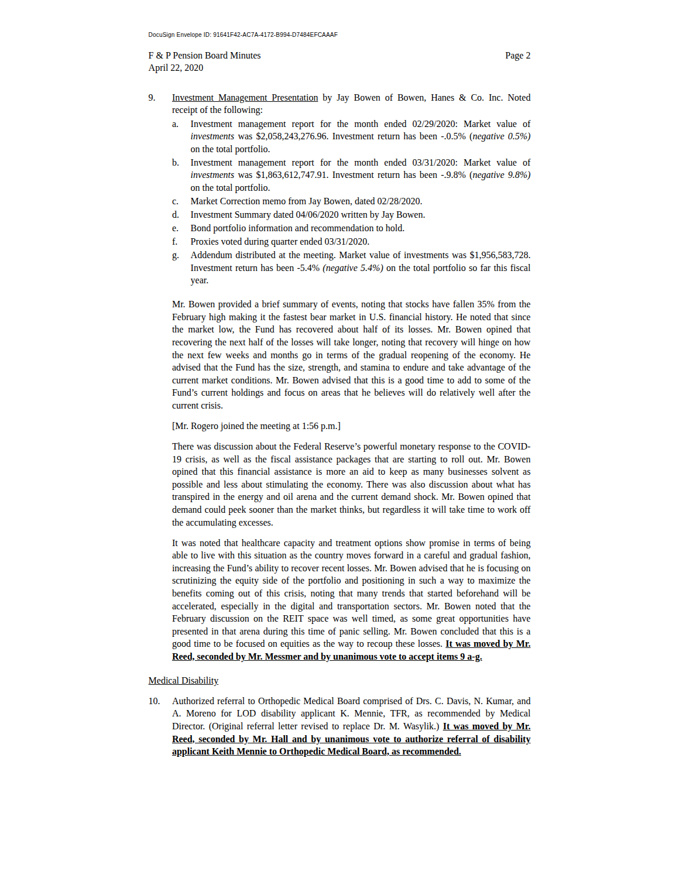DocuSign Envelope ID: 91641F42-AC7A-4172-B994-D7484EFCAAAF
F & P Pension Board Minutes
Page 2
April 22, 2020
9. Investment Management Presentation by Jay Bowen of Bowen, Hanes & Co. Inc. Noted receipt of the following:
a. Investment management report for the month ended 02/29/2020: Market value of investments was $2,058,243,276.96. Investment return has been -.0.5% (negative 0.5%) on the total portfolio.
b. Investment management report for the month ended 03/31/2020: Market value of investments was $1,863,612,747.91. Investment return has been -.9.8% (negative 9.8%) on the total portfolio.
c. Market Correction memo from Jay Bowen, dated 02/28/2020.
d. Investment Summary dated 04/06/2020 written by Jay Bowen.
e. Bond portfolio information and recommendation to hold.
f. Proxies voted during quarter ended 03/31/2020.
g. Addendum distributed at the meeting. Market value of investments was $1,956,583,728. Investment return has been -5.4% (negative 5.4%) on the total portfolio so far this fiscal year.
Mr. Bowen provided a brief summary of events, noting that stocks have fallen 35% from the February high making it the fastest bear market in U.S. financial history. He noted that since the market low, the Fund has recovered about half of its losses. Mr. Bowen opined that recovering the next half of the losses will take longer, noting that recovery will hinge on how the next few weeks and months go in terms of the gradual reopening of the economy. He advised that the Fund has the size, strength, and stamina to endure and take advantage of the current market conditions. Mr. Bowen advised that this is a good time to add to some of the Fund’s current holdings and focus on areas that he believes will do relatively well after the current crisis.
[Mr. Rogero joined the meeting at 1:56 p.m.]
There was discussion about the Federal Reserve’s powerful monetary response to the COVID-19 crisis, as well as the fiscal assistance packages that are starting to roll out. Mr. Bowen opined that this financial assistance is more an aid to keep as many businesses solvent as possible and less about stimulating the economy. There was also discussion about what has transpired in the energy and oil arena and the current demand shock. Mr. Bowen opined that demand could peek sooner than the market thinks, but regardless it will take time to work off the accumulating excesses.
It was noted that healthcare capacity and treatment options show promise in terms of being able to live with this situation as the country moves forward in a careful and gradual fashion, increasing the Fund’s ability to recover recent losses. Mr. Bowen advised that he is focusing on scrutinizing the equity side of the portfolio and positioning in such a way to maximize the benefits coming out of this crisis, noting that many trends that started beforehand will be accelerated, especially in the digital and transportation sectors. Mr. Bowen noted that the February discussion on the REIT space was well timed, as some great opportunities have presented in that arena during this time of panic selling. Mr. Bowen concluded that this is a good time to be focused on equities as the way to recoup these losses. It was moved by Mr. Reed, seconded by Mr. Messmer and by unanimous vote to accept items 9 a-g.
Medical Disability
10. Authorized referral to Orthopedic Medical Board comprised of Drs. C. Davis, N. Kumar, and A. Moreno for LOD disability applicant K. Mennie, TFR, as recommended by Medical Director. (Original referral letter revised to replace Dr. M. Wasylik.) It was moved by Mr. Reed, seconded by Mr. Hall and by unanimous vote to authorize referral of disability applicant Keith Mennie to Orthopedic Medical Board, as recommended.